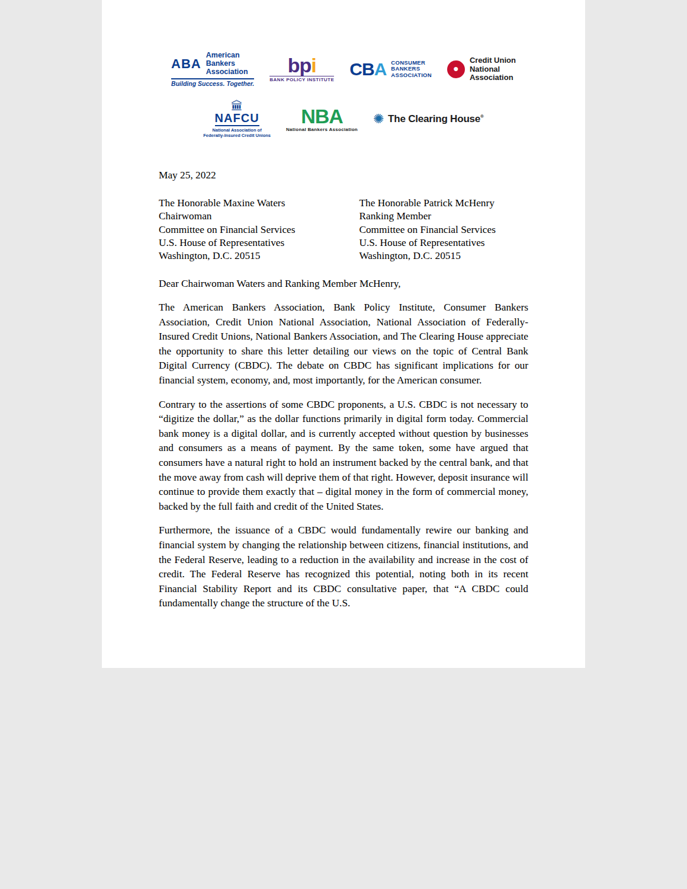ABA American
Bankers
Association
Building Success. Together.
bpi
BANK POLICY INSTITUTE
CBA CONSUMER
BANKERS
ASSOCIATION
● Credit Union
National
Association
🏛
NAFCU
National Association of
Federally-Insured Credit Unions
NBA
National Bankers Association
✺ The Clearing House®
May 25, 2022
The Honorable Maxine Waters
Chairwoman
Committee on Financial Services
U.S. House of Representatives
Washington, D.C. 20515
The Honorable Patrick McHenry
Ranking Member
Committee on Financial Services
U.S. House of Representatives
Washington, D.C. 20515
Dear Chairwoman Waters and Ranking Member McHenry,
The American Bankers Association, Bank Policy Institute, Consumer Bankers Association, Credit Union National Association, National Association of Federally-Insured Credit Unions, National Bankers Association, and The Clearing House appreciate the opportunity to share this letter detailing our views on the topic of Central Bank Digital Currency (CBDC). The debate on CBDC has significant implications for our financial system, economy, and, most importantly, for the American consumer.
Contrary to the assertions of some CBDC proponents, a U.S. CBDC is not necessary to “digitize the dollar,” as the dollar functions primarily in digital form today. Commercial bank money is a digital dollar, and is currently accepted without question by businesses and consumers as a means of payment. By the same token, some have argued that consumers have a natural right to hold an instrument backed by the central bank, and that the move away from cash will deprive them of that right. However, deposit insurance will continue to provide them exactly that – digital money in the form of commercial money, backed by the full faith and credit of the United States.
Furthermore, the issuance of a CBDC would fundamentally rewire our banking and financial system by changing the relationship between citizens, financial institutions, and the Federal Reserve, leading to a reduction in the availability and increase in the cost of credit. The Federal Reserve has recognized this potential, noting both in its recent Financial Stability Report and its CBDC consultative paper, that “A CBDC could fundamentally change the structure of the U.S.